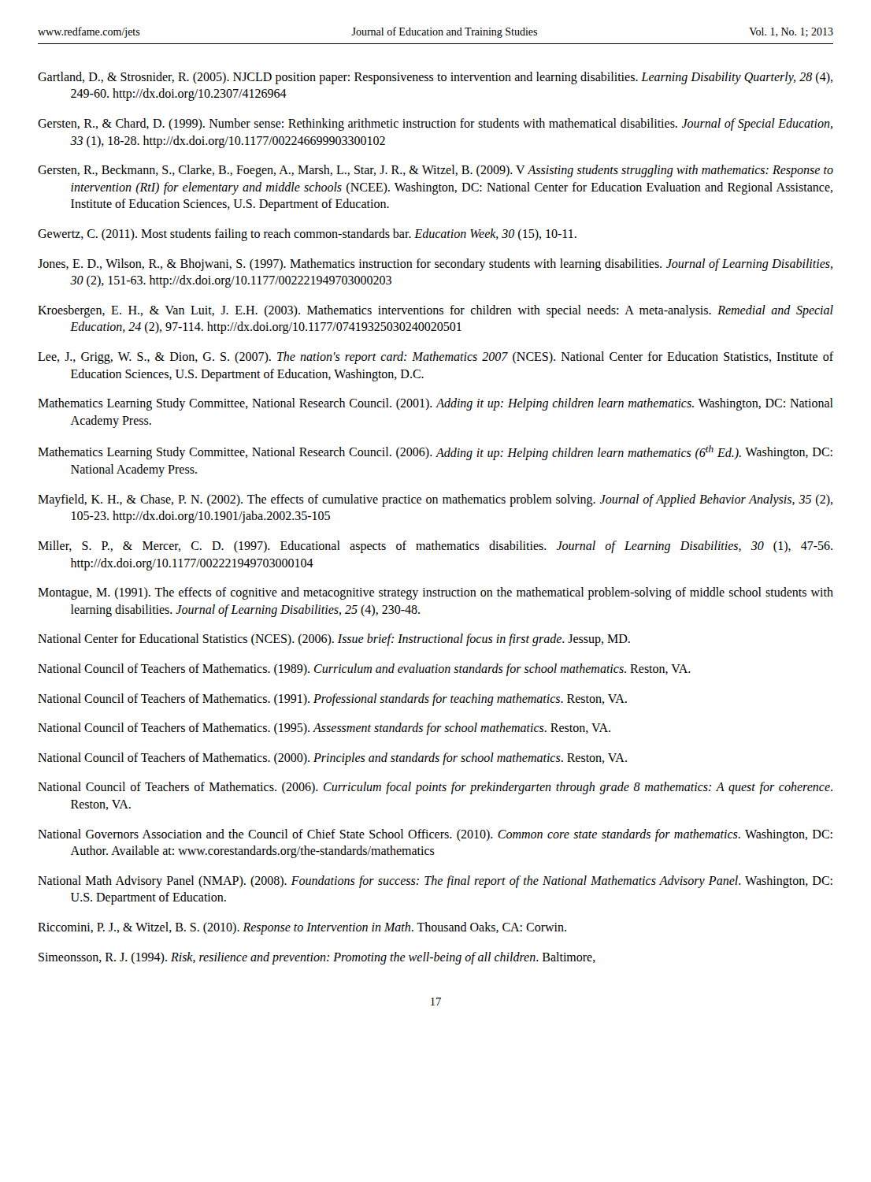www.redfame.com/jets Journal of Education and Training Studies Vol. 1, No. 1; 2013
Gartland, D., & Strosnider, R. (2005). NJCLD position paper: Responsiveness to intervention and learning disabilities. Learning Disability Quarterly, 28 (4), 249-60. http://dx.doi.org/10.2307/4126964
Gersten, R., & Chard, D. (1999). Number sense: Rethinking arithmetic instruction for students with mathematical disabilities. Journal of Special Education, 33 (1), 18-28. http://dx.doi.org/10.1177/002246699903300102
Gersten, R., Beckmann, S., Clarke, B., Foegen, A., Marsh, L., Star, J. R., & Witzel, B. (2009). V Assisting students struggling with mathematics: Response to intervention (RtI) for elementary and middle schools (NCEE). Washington, DC: National Center for Education Evaluation and Regional Assistance, Institute of Education Sciences, U.S. Department of Education.
Gewertz, C. (2011). Most students failing to reach common-standards bar. Education Week, 30 (15), 10-11.
Jones, E. D., Wilson, R., & Bhojwani, S. (1997). Mathematics instruction for secondary students with learning disabilities. Journal of Learning Disabilities, 30 (2), 151-63. http://dx.doi.org/10.1177/002221949703000203
Kroesbergen, E. H., & Van Luit, J. E.H. (2003). Mathematics interventions for children with special needs: A meta-analysis. Remedial and Special Education, 24 (2), 97-114. http://dx.doi.org/10.1177/07419325030240020501
Lee, J., Grigg, W. S., & Dion, G. S. (2007). The nation's report card: Mathematics 2007 (NCES). National Center for Education Statistics, Institute of Education Sciences, U.S. Department of Education, Washington, D.C.
Mathematics Learning Study Committee, National Research Council. (2001). Adding it up: Helping children learn mathematics. Washington, DC: National Academy Press.
Mathematics Learning Study Committee, National Research Council. (2006). Adding it up: Helping children learn mathematics (6th Ed.). Washington, DC: National Academy Press.
Mayfield, K. H., & Chase, P. N. (2002). The effects of cumulative practice on mathematics problem solving. Journal of Applied Behavior Analysis, 35 (2), 105-23. http://dx.doi.org/10.1901/jaba.2002.35-105
Miller, S. P., & Mercer, C. D. (1997). Educational aspects of mathematics disabilities. Journal of Learning Disabilities, 30 (1), 47-56. http://dx.doi.org/10.1177/002221949703000104
Montague, M. (1991). The effects of cognitive and metacognitive strategy instruction on the mathematical problem-solving of middle school students with learning disabilities. Journal of Learning Disabilities, 25 (4), 230-48.
National Center for Educational Statistics (NCES). (2006). Issue brief: Instructional focus in first grade. Jessup, MD.
National Council of Teachers of Mathematics. (1989). Curriculum and evaluation standards for school mathematics. Reston, VA.
National Council of Teachers of Mathematics. (1991). Professional standards for teaching mathematics. Reston, VA.
National Council of Teachers of Mathematics. (1995). Assessment standards for school mathematics. Reston, VA.
National Council of Teachers of Mathematics. (2000). Principles and standards for school mathematics. Reston, VA.
National Council of Teachers of Mathematics. (2006). Curriculum focal points for prekindergarten through grade 8 mathematics: A quest for coherence. Reston, VA.
National Governors Association and the Council of Chief State School Officers. (2010). Common core state standards for mathematics. Washington, DC: Author. Available at: www.corestandards.org/the-standards/mathematics
National Math Advisory Panel (NMAP). (2008). Foundations for success: The final report of the National Mathematics Advisory Panel. Washington, DC: U.S. Department of Education.
Riccomini, P. J., & Witzel, B. S. (2010). Response to Intervention in Math. Thousand Oaks, CA: Corwin.
Simeonsson, R. J. (1994). Risk, resilience and prevention: Promoting the well-being of all children. Baltimore,
17